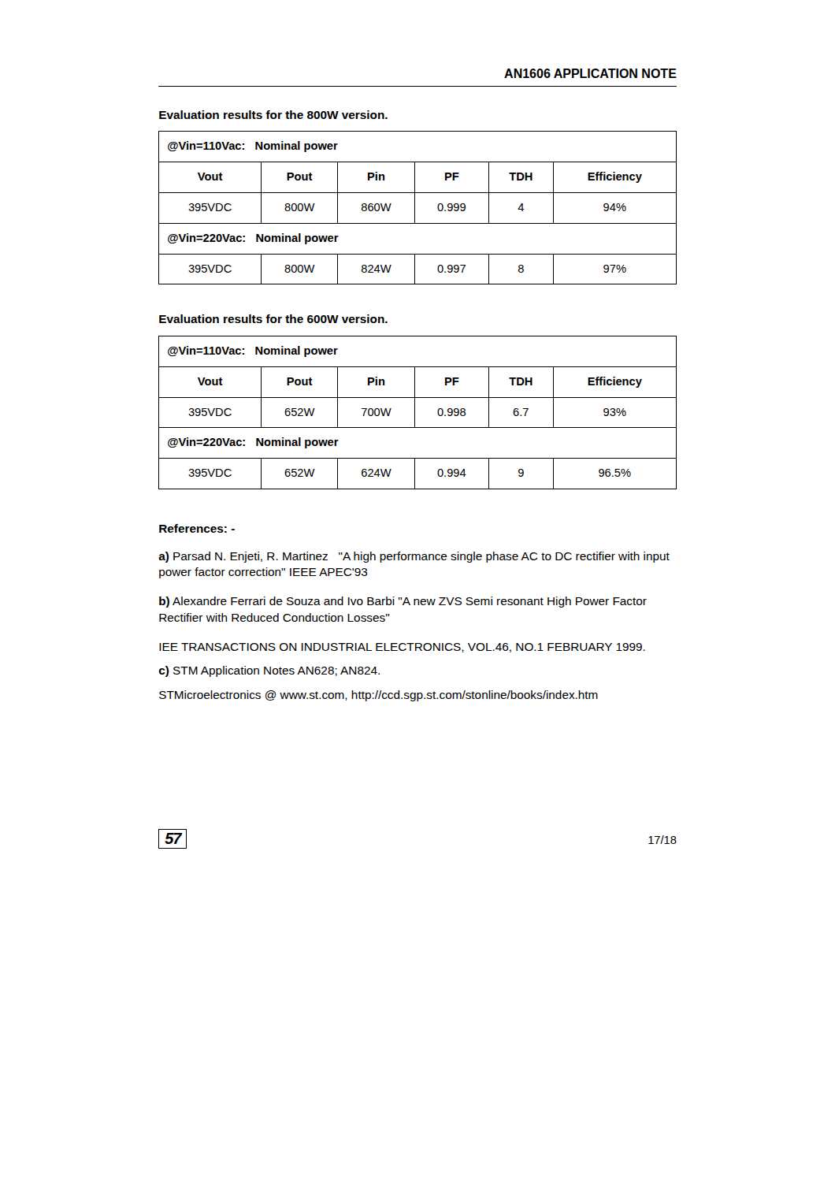AN1606 APPLICATION NOTE
Evaluation results for the 800W version.
| @Vin=110Vac: Nominal power |
| Vout | Pout | Pin | PF | TDH | Efficiency |
| 395VDC | 800W | 860W | 0.999 | 4 | 94% |
| @Vin=220Vac: Nominal power |
| 395VDC | 800W | 824W | 0.997 | 8 | 97% |
Evaluation results for the 600W version.
| @Vin=110Vac: Nominal power |
| Vout | Pout | Pin | PF | TDH | Efficiency |
| 395VDC | 652W | 700W | 0.998 | 6.7 | 93% |
| @Vin=220Vac: Nominal power |
| 395VDC | 652W | 624W | 0.994 | 9 | 96.5% |
References: -
a) Parsad N. Enjeti, R. Martinez "A high performance single phase AC to DC rectifier with input power factor correction" IEEE APEC'93
b) Alexandre Ferrari de Souza and Ivo Barbi "A new ZVS Semi resonant High Power Factor Rectifier with Reduced Conduction Losses"
IEE TRANSACTIONS ON INDUSTRIAL ELECTRONICS, VOL.46, NO.1 FEBRUARY 1999.
c) STM Application Notes AN628; AN824.
STMicroelectronics @ www.st.com, http://ccd.sgp.st.com/stonline/books/index.htm
57
17/18